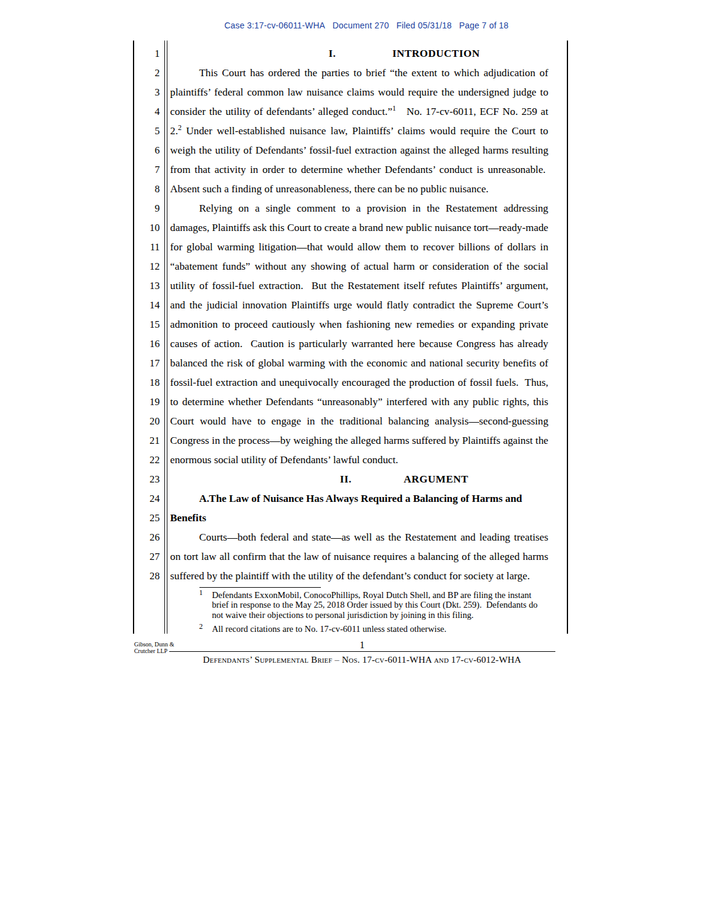Case 3:17-cv-06011-WHA Document 270 Filed 05/31/18 Page 7 of 18
1
2
3
4
5
6
7
8
9
10
11
12
13
14
15
16
17
18
19
20
21
22
23
24
25
26
27
28
I. INTRODUCTION
This Court has ordered the parties to brief “the extent to which adjudication of plaintiffs’ federal common law nuisance claims would require the undersigned judge to consider the utility of defendants’ alleged conduct.”1 No. 17-cv-6011, ECF No. 259 at 2.2 Under well-established nuisance law, Plaintiffs’ claims would require the Court to weigh the utility of Defendants’ fossil-fuel extraction against the alleged harms resulting from that activity in order to determine whether Defendants’ conduct is unreasonable. Absent such a finding of unreasonableness, there can be no public nuisance.
Relying on a single comment to a provision in the Restatement addressing damages, Plaintiffs ask this Court to create a brand new public nuisance tort—ready-made for global warming litigation—that would allow them to recover billions of dollars in “abatement funds” without any showing of actual harm or consideration of the social utility of fossil-fuel extraction. But the Restatement itself refutes Plaintiffs’ argument, and the judicial innovation Plaintiffs urge would flatly contradict the Supreme Court’s admonition to proceed cautiously when fashioning new remedies or expanding private causes of action. Caution is particularly warranted here because Congress has already balanced the risk of global warming with the economic and national security benefits of fossil-fuel extraction and unequivocally encouraged the production of fossil fuels. Thus, to determine whether Defendants “unreasonably” interfered with any public rights, this Court would have to engage in the traditional balancing analysis—second-guessing Congress in the process—by weighing the alleged harms suffered by Plaintiffs against the enormous social utility of Defendants’ lawful conduct.
II. ARGUMENT
A. The Law of Nuisance Has Always Required a Balancing of Harms and Benefits
Courts—both federal and state—as well as the Restatement and leading treatises on tort law all confirm that the law of nuisance requires a balancing of the alleged harms suffered by the plaintiff with the utility of the defendant’s conduct for society at large.
1 Defendants ExxonMobil, ConocoPhillips, Royal Dutch Shell, and BP are filing the instant brief in response to the May 25, 2018 Order issued by this Court (Dkt. 259). Defendants do not waive their objections to personal jurisdiction by joining in this filing.
2 All record citations are to No. 17-cv-6011 unless stated otherwise.
Gibson, Dunn &
Crutcher LLP
1
Defendants’ Supplemental Brief – Nos. 17-cv-6011-WHA and 17-cv-6012-WHA